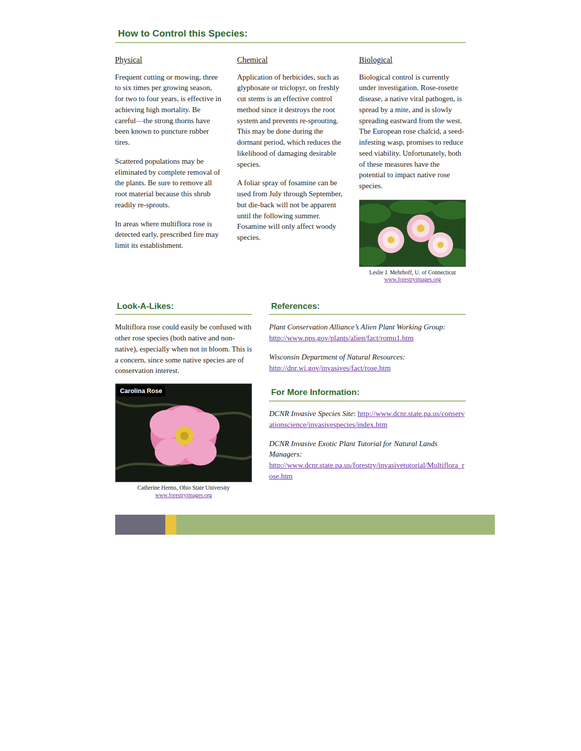How to Control this Species:
Physical
Frequent cutting or mowing, three to six times per growing season, for two to four years, is effective in achieving high mortality. Be careful—the strong thorns have been known to puncture rubber tires.
Scattered populations may be eliminated by complete removal of the plants. Be sure to remove all root material because this shrub readily re-sprouts.
In areas where multiflora rose is detected early, prescribed fire may limit its establishment.
Chemical
Application of herbicides, such as glyphosate or triclopyr, on freshly cut stems is an effective control method since it destroys the root system and prevents re-sprouting. This may be done during the dormant period, which reduces the likelihood of damaging desirable species.
A foliar spray of fosamine can be used from July through September, but die-back will not be apparent until the following summer. Fosamine will only affect woody species.
Biological
Biological control is currently under investigation. Rose-rosette disease, a native viral pathogen, is spread by a mite, and is slowly spreading eastward from the west. The European rose chalcid, a seed-infesting wasp, promises to reduce seed viability. Unfortunately, both of these measures have the potential to impact native rose species.
Leslie J. Mehrhoff, U. of Connecticut
www.forestryimages.org
Look-A-Likes:
Multiflora rose could easily be confused with other rose species (both native and non-native), especially when not in bloom. This is a concern, since some native species are of conservation interest.
Carolina Rose
Catherine Herms, Ohio State University
www.forestryimages.org
References:
Plant Conservation Alliance’s Alien Plant Working Group: http://www.nps.gov/plants/alien/fact/romu1.htm
Wisconsin Department of Natural Resources: http://dnr.wi.gov/invasives/fact/rose.htm
For More Information:
DCNR Invasive Species Site: http://www.dcnr.state.pa.us/conservationscience/invasivespecies/index.htm
DCNR Invasive Exotic Plant Tutorial for Natural Lands Managers:
http://www.dcnr.state.pa.us/forestry/invasivetutorial/Multiflora_rose.htm